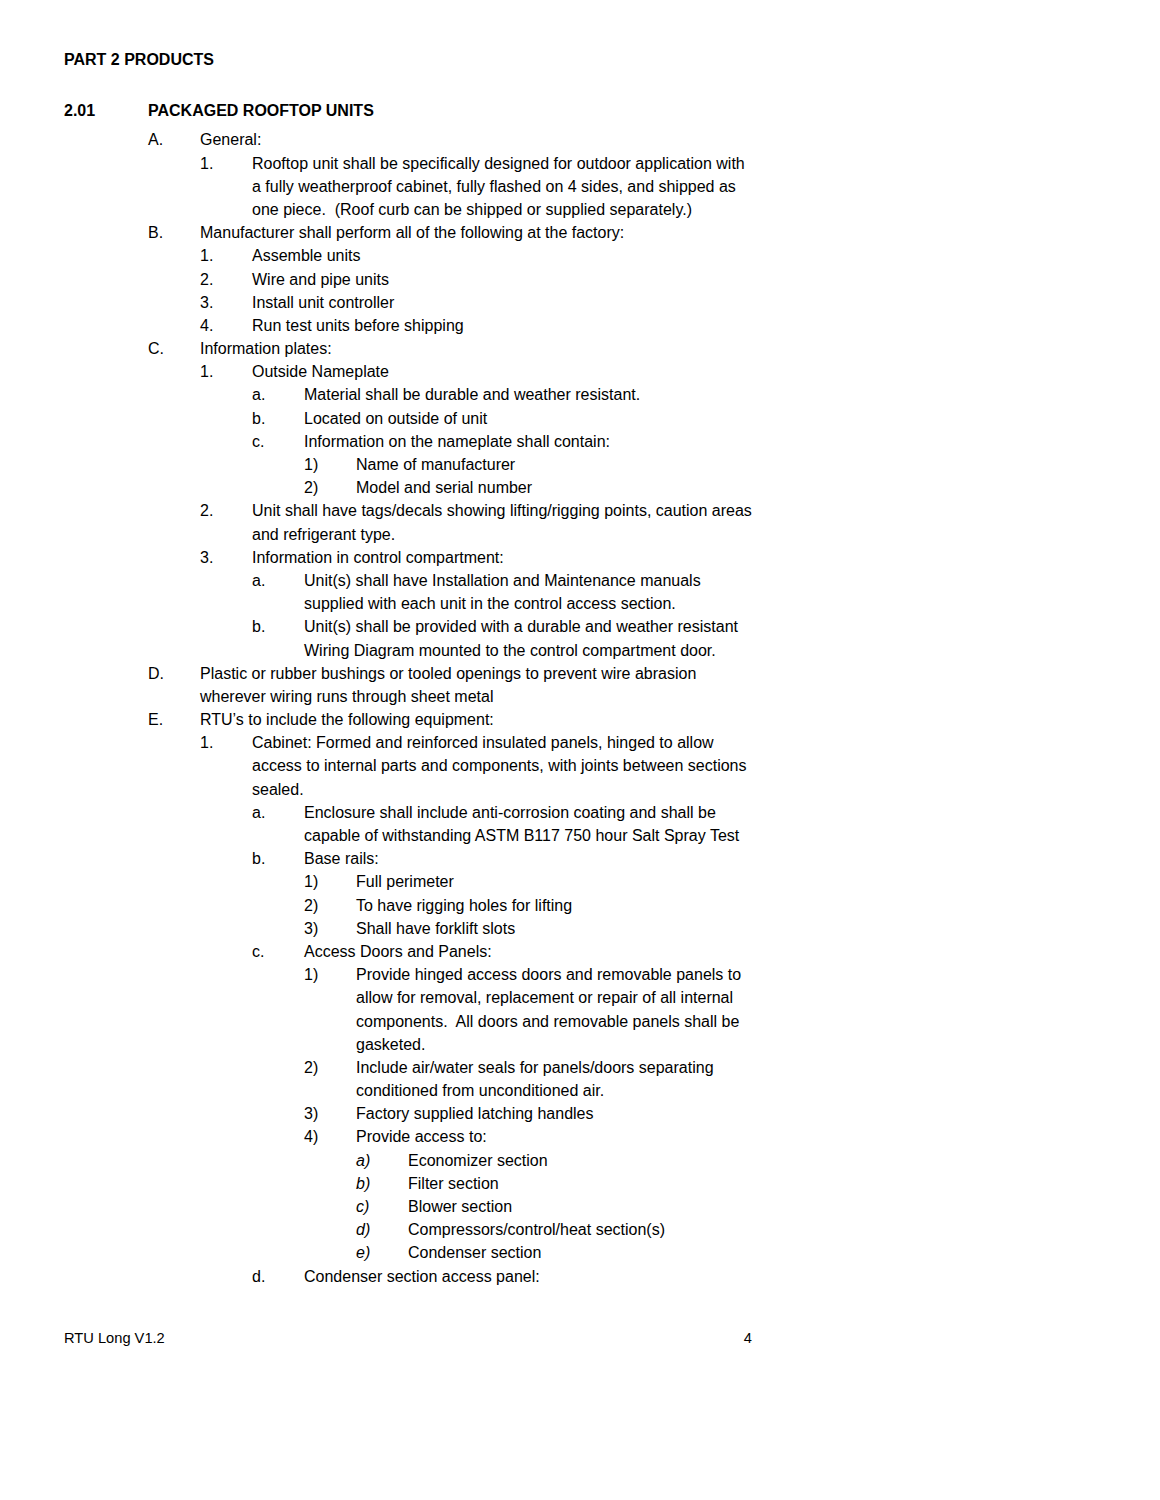PART 2 PRODUCTS
2.01
PACKAGED ROOFTOP UNITS
A. General:
1. Rooftop unit shall be specifically designed for outdoor application with a fully weatherproof cabinet, fully flashed on 4 sides, and shipped as one piece. (Roof curb can be shipped or supplied separately.)
B. Manufacturer shall perform all of the following at the factory:
1. Assemble units
2. Wire and pipe units
3. Install unit controller
4. Run test units before shipping
C. Information plates:
1. Outside Nameplate
a. Material shall be durable and weather resistant.
b. Located on outside of unit
c. Information on the nameplate shall contain:
1) Name of manufacturer
2) Model and serial number
2. Unit shall have tags/decals showing lifting/rigging points, caution areas and refrigerant type.
3. Information in control compartment:
a. Unit(s) shall have Installation and Maintenance manuals supplied with each unit in the control access section.
b. Unit(s) shall be provided with a durable and weather resistant Wiring Diagram mounted to the control compartment door.
D. Plastic or rubber bushings or tooled openings to prevent wire abrasion wherever wiring runs through sheet metal
E. RTU’s to include the following equipment:
1. Cabinet: Formed and reinforced insulated panels, hinged to allow access to internal parts and components, with joints between sections sealed.
a. Enclosure shall include anti-corrosion coating and shall be capable of withstanding ASTM B117 750 hour Salt Spray Test
b. Base rails:
1) Full perimeter
2) To have rigging holes for lifting
3) Shall have forklift slots
c. Access Doors and Panels:
1) Provide hinged access doors and removable panels to allow for removal, replacement or repair of all internal components. All doors and removable panels shall be gasketed.
2) Include air/water seals for panels/doors separating conditioned from unconditioned air.
3) Factory supplied latching handles
4) Provide access to:
a) Economizer section
b) Filter section
c) Blower section
d) Compressors/control/heat section(s)
e) Condenser section
d. Condenser section access panel:
RTU Long V1.2
4